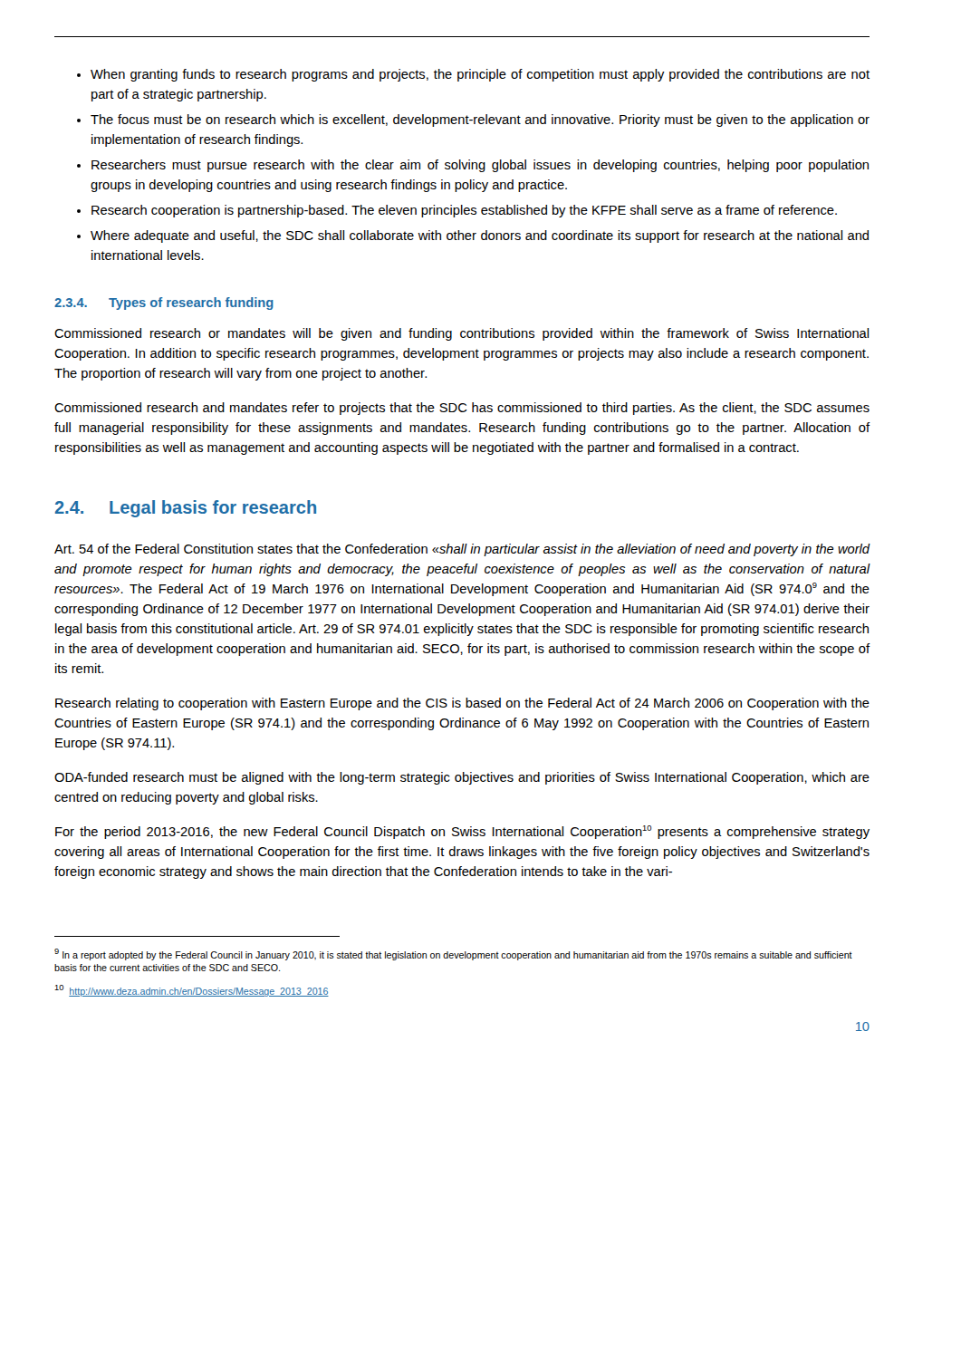When granting funds to research programs and projects, the principle of competition must apply provided the contributions are not part of a strategic partnership.
The focus must be on research which is excellent, development-relevant and innovative. Priority must be given to the application or implementation of research findings.
Researchers must pursue research with the clear aim of solving global issues in developing countries, helping poor population groups in developing countries and using research findings in policy and practice.
Research cooperation is partnership-based. The eleven principles established by the KFPE shall serve as a frame of reference.
Where adequate and useful, the SDC shall collaborate with other donors and coordinate its support for research at the national and international levels.
2.3.4. Types of research funding
Commissioned research or mandates will be given and funding contributions provided within the framework of Swiss International Cooperation. In addition to specific research programmes, development programmes or projects may also include a research component. The proportion of research will vary from one project to another.
Commissioned research and mandates refer to projects that the SDC has commissioned to third parties. As the client, the SDC assumes full managerial responsibility for these assignments and mandates. Research funding contributions go to the partner. Allocation of responsibilities as well as management and accounting aspects will be negotiated with the partner and formalised in a contract.
2.4. Legal basis for research
Art. 54 of the Federal Constitution states that the Confederation «shall in particular assist in the alleviation of need and poverty in the world and promote respect for human rights and democracy, the peaceful coexistence of peoples as well as the conservation of natural resources». The Federal Act of 19 March 1976 on International Development Cooperation and Humanitarian Aid (SR 974.09 and the corresponding Ordinance of 12 December 1977 on International Development Cooperation and Humanitarian Aid (SR 974.01) derive their legal basis from this constitutional article. Art. 29 of SR 974.01 explicitly states that the SDC is responsible for promoting scientific research in the area of development cooperation and humanitarian aid. SECO, for its part, is authorised to commission research within the scope of its remit.
Research relating to cooperation with Eastern Europe and the CIS is based on the Federal Act of 24 March 2006 on Cooperation with the Countries of Eastern Europe (SR 974.1) and the corresponding Ordinance of 6 May 1992 on Cooperation with the Countries of Eastern Europe (SR 974.11).
ODA-funded research must be aligned with the long-term strategic objectives and priorities of Swiss International Cooperation, which are centred on reducing poverty and global risks.
For the period 2013-2016, the new Federal Council Dispatch on Swiss International Cooperation10 presents a comprehensive strategy covering all areas of International Cooperation for the first time. It draws linkages with the five foreign policy objectives and Switzerland's foreign economic strategy and shows the main direction that the Confederation intends to take in the vari-
9 In a report adopted by the Federal Council in January 2010, it is stated that legislation on development cooperation and humanitarian aid from the 1970s remains a suitable and sufficient basis for the current activities of the SDC and SECO.
10 http://www.deza.admin.ch/en/Dossiers/Message_2013_2016
10